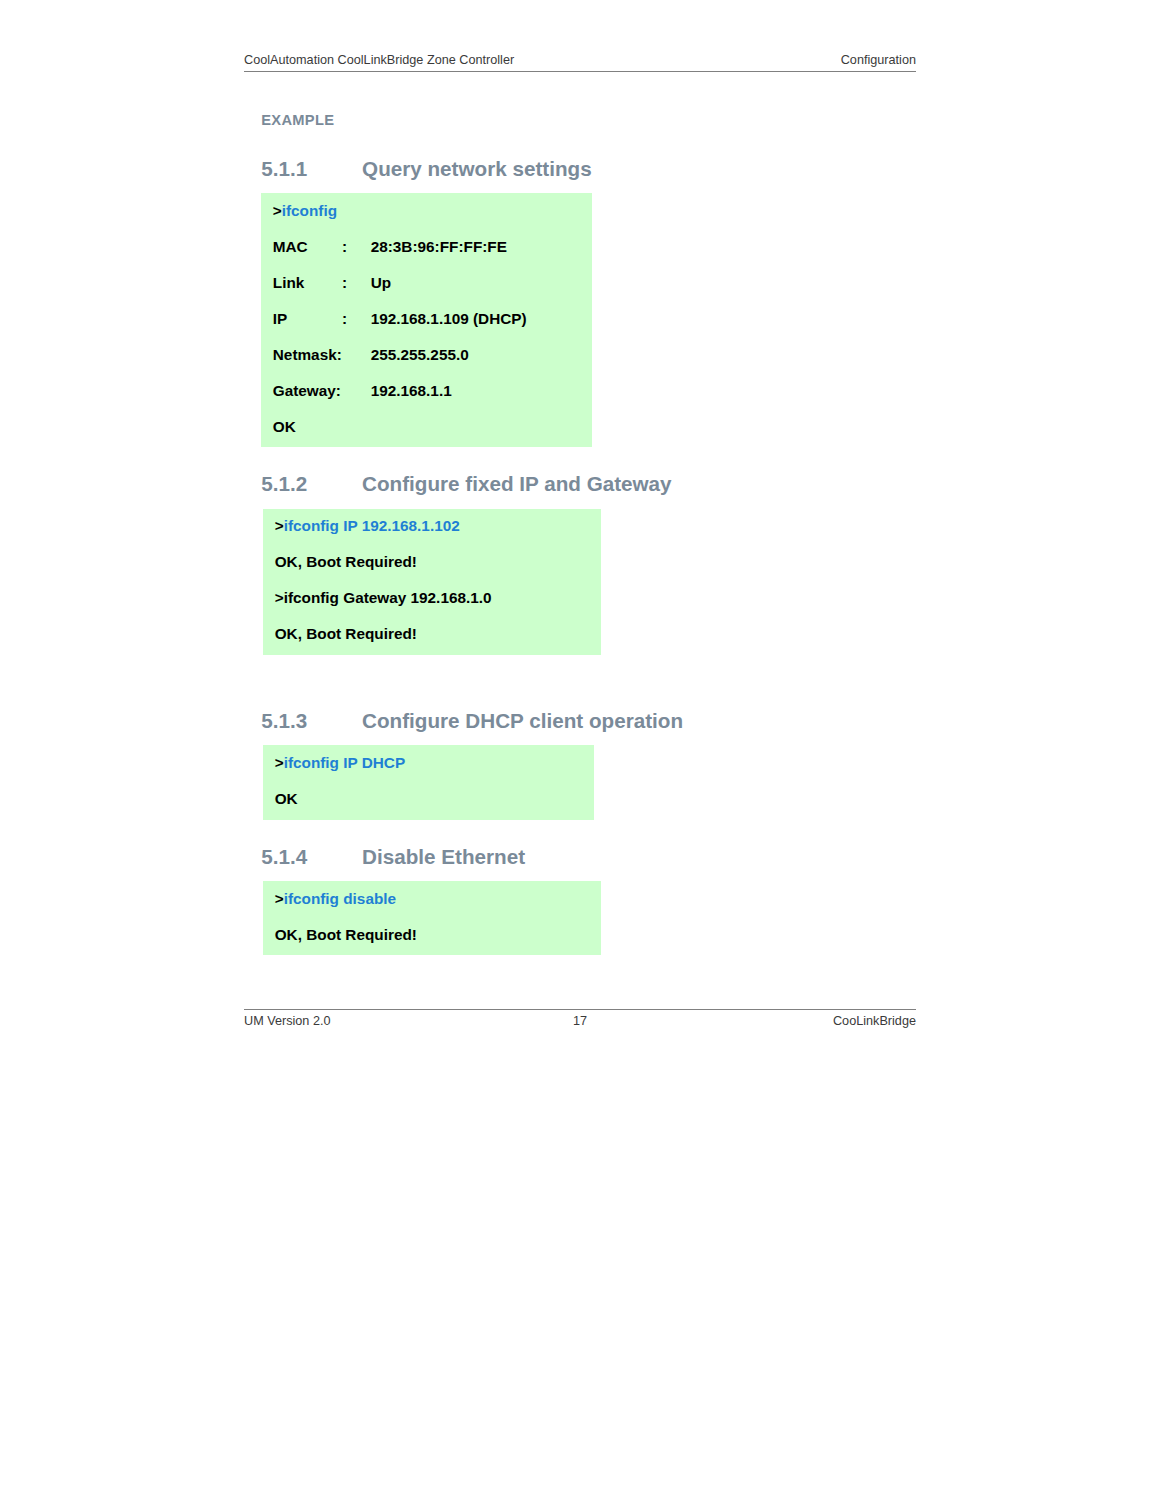CoolAutomation CoolLinkBridge Zone Controller
Configuration
EXAMPLE
5.1.1 Query network settings
>ifconfig
MAC: 28:3B:96:FF:FF:FE
Link: Up
IP: 192.168.1.109 (DHCP)
Netmask: 255.255.255.0
Gateway: 192.168.1.1
OK
5.1.2 Configure fixed IP and Gateway
>ifconfig IP 192.168.1.102
OK, Boot Required!
>ifconfig Gateway 192.168.1.0
OK, Boot Required!
5.1.3 Configure DHCP client operation
>ifconfig IP DHCP
OK
5.1.4 Disable Ethernet
>ifconfig disable
OK, Boot Required!
UM Version 2.0
17
CooLinkBridge